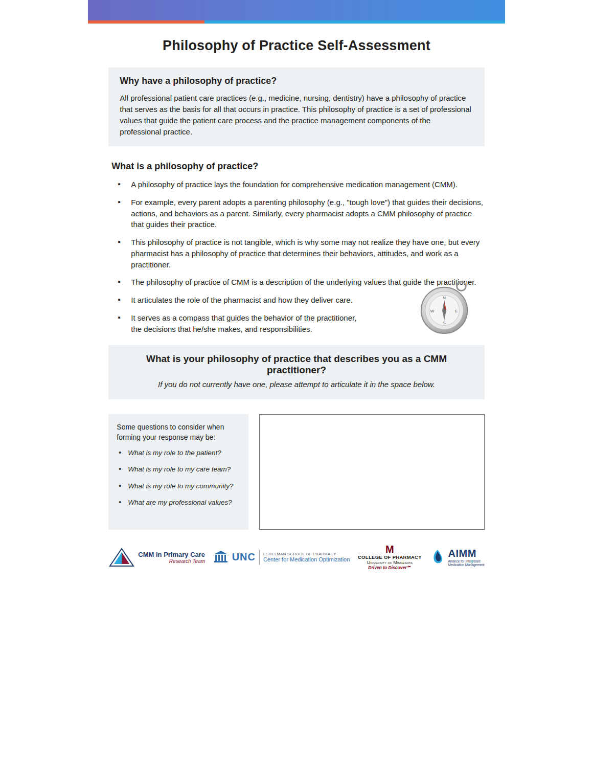Philosophy of Practice Self-Assessment
Why have a philosophy of practice?
All professional patient care practices (e.g., medicine, nursing, dentistry) have a philosophy of practice that serves as the basis for all that occurs in practice. This philosophy of practice is a set of professional values that guide the patient care process and the practice management components of the professional practice.
What is a philosophy of practice?
A philosophy of practice lays the foundation for comprehensive medication management (CMM).
For example, every parent adopts a parenting philosophy (e.g., "tough love") that guides their decisions, actions, and behaviors as a parent. Similarly, every pharmacist adopts a CMM philosophy of practice that guides their practice.
This philosophy of practice is not tangible, which is why some may not realize they have one, but every pharmacist has a philosophy of practice that determines their behaviors, attitudes, and work as a practitioner.
The philosophy of practice of CMM is a description of the underlying values that guide the practitioner.
It articulates the role of the pharmacist and how they deliver care.
It serves as a compass that guides the behavior of the practitioner,
the decisions that he/she makes, and responsibilities.
N S W E
What is your philosophy of practice that describes you as a CMM practitioner?
If you do not currently have one, please attempt to articulate it in the space below.
Some questions to consider when forming your response may be:
What is my role to the patient?
What is my role to my care team?
What is my role to my community?
What are my professional values?
CMM in Primary CareResearch Team
UNC
ESHELMAN SCHOOL OF PHARMACY
Center for Medication Optimization
M
COLLEGE OF PHARMACY
University of Minnesota
Driven to Discover℠
AIMM
Alliance for Integrated
Medication Management